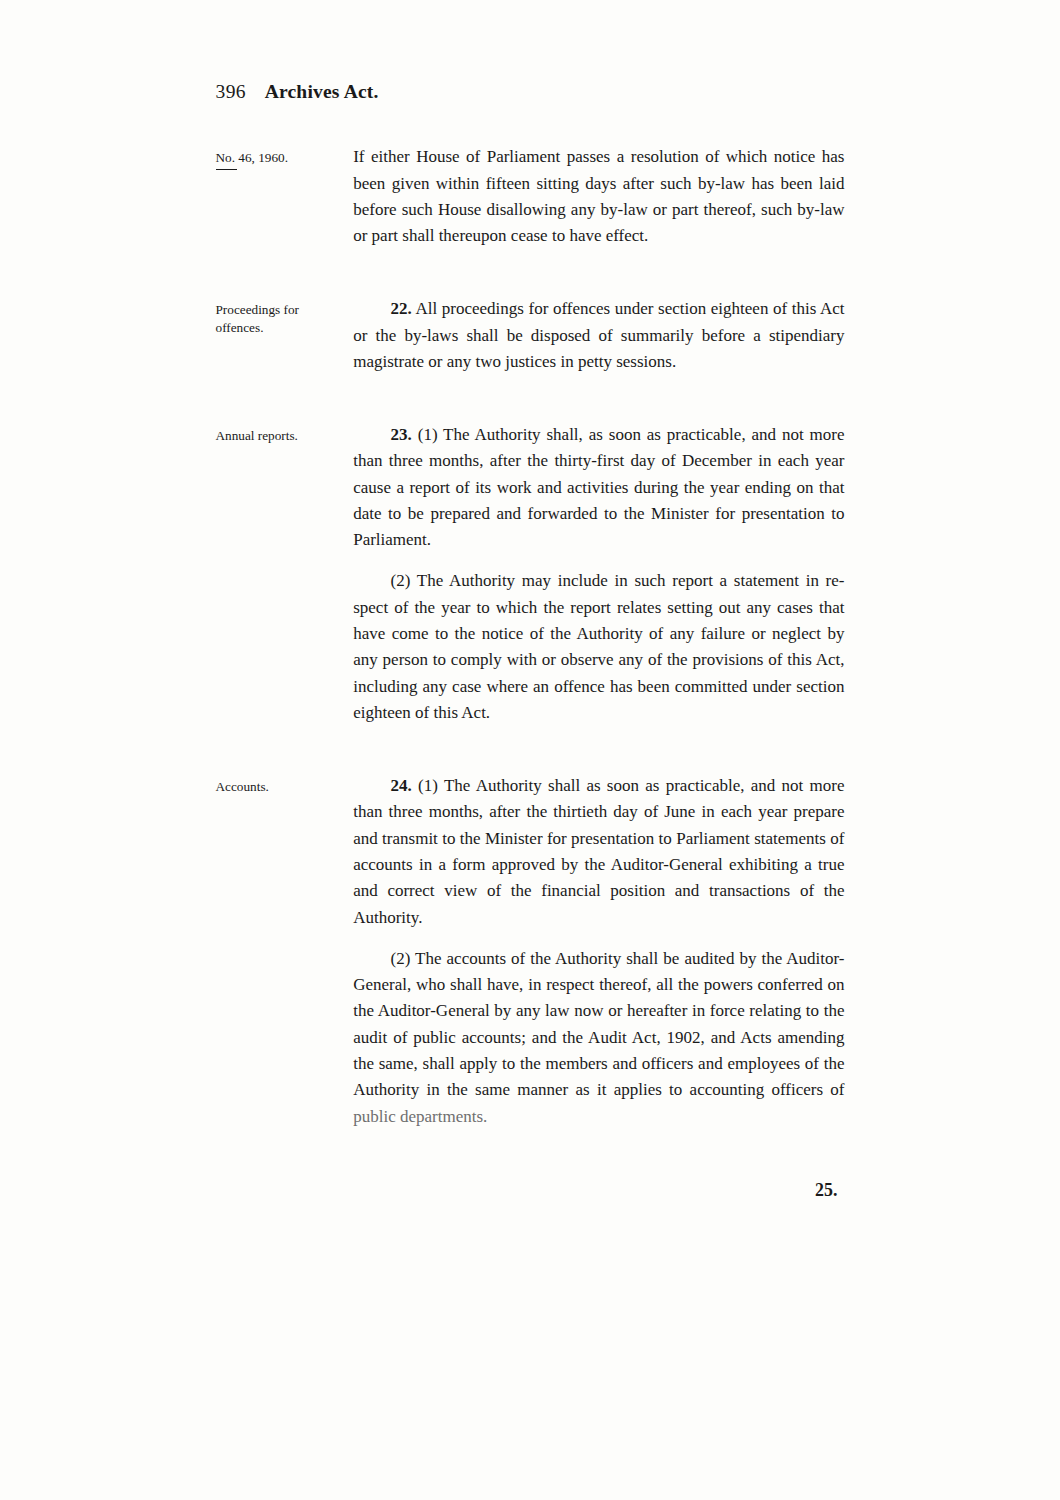396 Archives Act.
No. 46, 1960.
If either House of Parliament passes a resolution of which notice has been given within fifteen sitting days after such by-law has been laid before such House disallowing any by-law or part thereof, such by-law or part shall thereupon cease to have effect.
Proceedings for offences.
22. All proceedings for offences under section eighteen of this Act or the by-laws shall be disposed of summarily before a stipendiary magistrate or any two justices in petty sessions.
Annual reports.
23. (1) The Authority shall, as soon as practicable, and not more than three months, after the thirty-first day of December in each year cause a report of its work and activities during the year ending on that date to be prepared and forwarded to the Minister for presentation to Parliament.
(2) The Authority may include in such report a statement in respect of the year to which the report relates setting out any cases that have come to the notice of the Authority of any failure or neglect by any person to comply with or observe any of the provisions of this Act, including any case where an offence has been committed under section eighteen of this Act.
Accounts.
24. (1) The Authority shall as soon as practicable, and not more than three months, after the thirtieth day of June in each year prepare and transmit to the Minister for presentation to Parliament statements of accounts in a form approved by the Auditor-General exhibiting a true and correct view of the financial position and transactions of the Authority.
(2) The accounts of the Authority shall be audited by the Auditor-General, who shall have, in respect thereof, all the powers conferred on the Auditor-General by any law now or hereafter in force relating to the audit of public accounts; and the Audit Act, 1902, and Acts amending the same, shall apply to the members and officers and employees of the Authority in the same manner as it applies to accounting officers of public departments.
25.